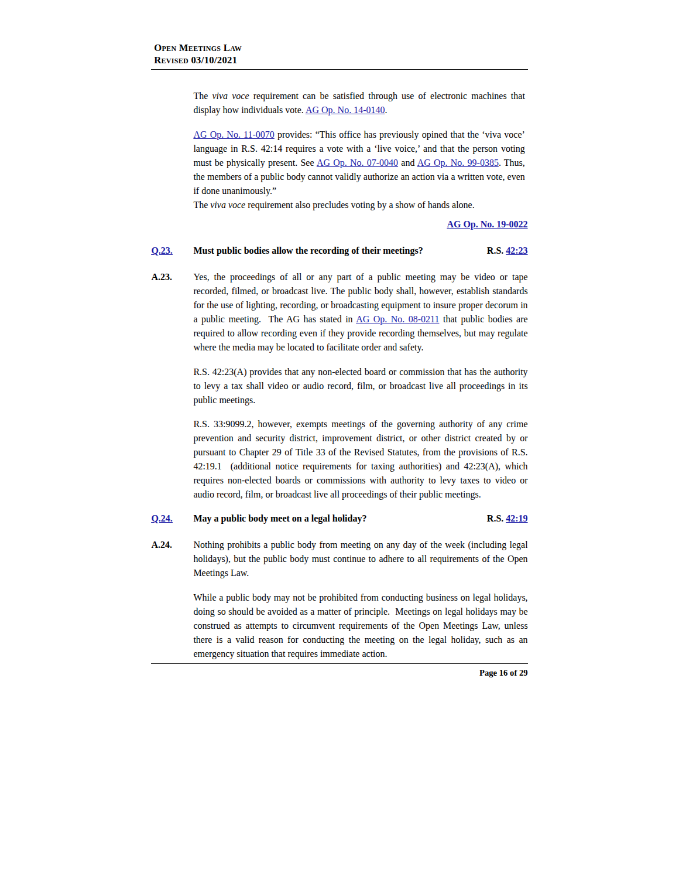Open Meetings Law
Revised 03/10/2021
The viva voce requirement can be satisfied through use of electronic machines that display how individuals vote. AG Op. No. 14-0140.
AG Op. No. 11-0070 provides: “This office has previously opined that the ‘viva voce’ language in R.S. 42:14 requires a vote with a ‘live voice,’ and that the person voting must be physically present. See AG Op. No. 07-0040 and AG Op. No. 99-0385. Thus, the members of a public body cannot validly authorize an action via a written vote, even if done unanimously.”
The viva voce requirement also precludes voting by a show of hands alone.
AG Op. No. 19-0022
Q.23.
Must public bodies allow the recording of their meetings? R.S. 42:23
A.23.
Yes, the proceedings of all or any part of a public meeting may be video or tape recorded, filmed, or broadcast live. The public body shall, however, establish standards for the use of lighting, recording, or broadcasting equipment to insure proper decorum in a public meeting. The AG has stated in AG Op. No. 08-0211 that public bodies are required to allow recording even if they provide recording themselves, but may regulate where the media may be located to facilitate order and safety.
R.S. 42:23(A) provides that any non-elected board or commission that has the authority to levy a tax shall video or audio record, film, or broadcast live all proceedings in its public meetings.
R.S. 33:9099.2, however, exempts meetings of the governing authority of any crime prevention and security district, improvement district, or other district created by or pursuant to Chapter 29 of Title 33 of the Revised Statutes, from the provisions of R.S. 42:19.1 (additional notice requirements for taxing authorities) and 42:23(A), which requires non-elected boards or commissions with authority to levy taxes to video or audio record, film, or broadcast live all proceedings of their public meetings.
Q.24.
May a public body meet on a legal holiday? R.S. 42:19
A.24.
Nothing prohibits a public body from meeting on any day of the week (including legal holidays), but the public body must continue to adhere to all requirements of the Open Meetings Law.
While a public body may not be prohibited from conducting business on legal holidays, doing so should be avoided as a matter of principle. Meetings on legal holidays may be construed as attempts to circumvent requirements of the Open Meetings Law, unless there is a valid reason for conducting the meeting on the legal holiday, such as an emergency situation that requires immediate action.
Page 16 of 29